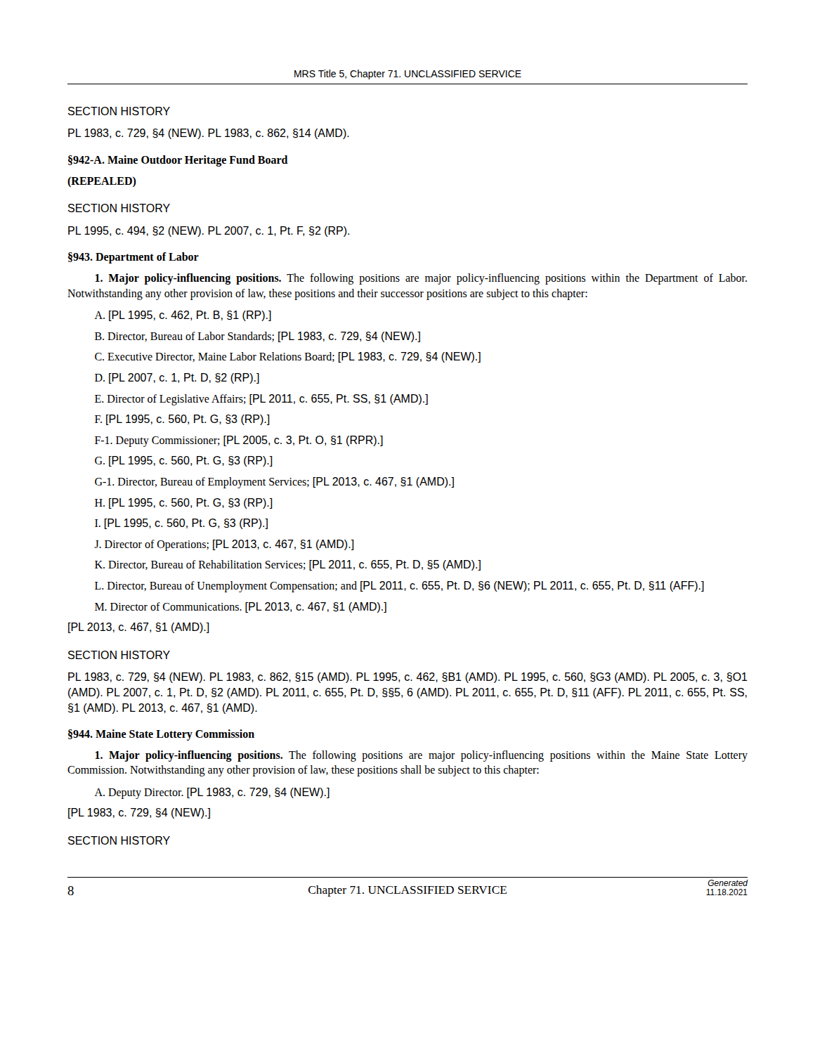MRS Title 5, Chapter 71. UNCLASSIFIED SERVICE
SECTION HISTORY
PL 1983, c. 729, §4 (NEW). PL 1983, c. 862, §14 (AMD).
§942-A. Maine Outdoor Heritage Fund Board
(REPEALED)
SECTION HISTORY
PL 1995, c. 494, §2 (NEW). PL 2007, c. 1, Pt. F, §2 (RP).
§943. Department of Labor
1. Major policy-influencing positions. The following positions are major policy-influencing positions within the Department of Labor. Notwithstanding any other provision of law, these positions and their successor positions are subject to this chapter:
A. [PL 1995, c. 462, Pt. B, §1 (RP).]
B. Director, Bureau of Labor Standards; [PL 1983, c. 729, §4 (NEW).]
C. Executive Director, Maine Labor Relations Board; [PL 1983, c. 729, §4 (NEW).]
D. [PL 2007, c. 1, Pt. D, §2 (RP).]
E. Director of Legislative Affairs; [PL 2011, c. 655, Pt. SS, §1 (AMD).]
F. [PL 1995, c. 560, Pt. G, §3 (RP).]
F-1. Deputy Commissioner; [PL 2005, c. 3, Pt. O, §1 (RPR).]
G. [PL 1995, c. 560, Pt. G, §3 (RP).]
G-1. Director, Bureau of Employment Services; [PL 2013, c. 467, §1 (AMD).]
H. [PL 1995, c. 560, Pt. G, §3 (RP).]
I. [PL 1995, c. 560, Pt. G, §3 (RP).]
J. Director of Operations; [PL 2013, c. 467, §1 (AMD).]
K. Director, Bureau of Rehabilitation Services; [PL 2011, c. 655, Pt. D, §5 (AMD).]
L. Director, Bureau of Unemployment Compensation; and [PL 2011, c. 655, Pt. D, §6 (NEW); PL 2011, c. 655, Pt. D, §11 (AFF).]
M. Director of Communications. [PL 2013, c. 467, §1 (AMD).]
[PL 2013, c. 467, §1 (AMD).]
SECTION HISTORY
PL 1983, c. 729, §4 (NEW). PL 1983, c. 862, §15 (AMD). PL 1995, c. 462, §B1 (AMD). PL 1995, c. 560, §G3 (AMD). PL 2005, c. 3, §O1 (AMD). PL 2007, c. 1, Pt. D, §2 (AMD). PL 2011, c. 655, Pt. D, §§5, 6 (AMD). PL 2011, c. 655, Pt. D, §11 (AFF). PL 2011, c. 655, Pt. SS, §1 (AMD). PL 2013, c. 467, §1 (AMD).
§944. Maine State Lottery Commission
1. Major policy-influencing positions. The following positions are major policy-influencing positions within the Maine State Lottery Commission. Notwithstanding any other provision of law, these positions shall be subject to this chapter:
A. Deputy Director. [PL 1983, c. 729, §4 (NEW).]
[PL 1983, c. 729, §4 (NEW).]
SECTION HISTORY
8
Chapter 71. UNCLASSIFIED SERVICE
Generated
11.18.2021